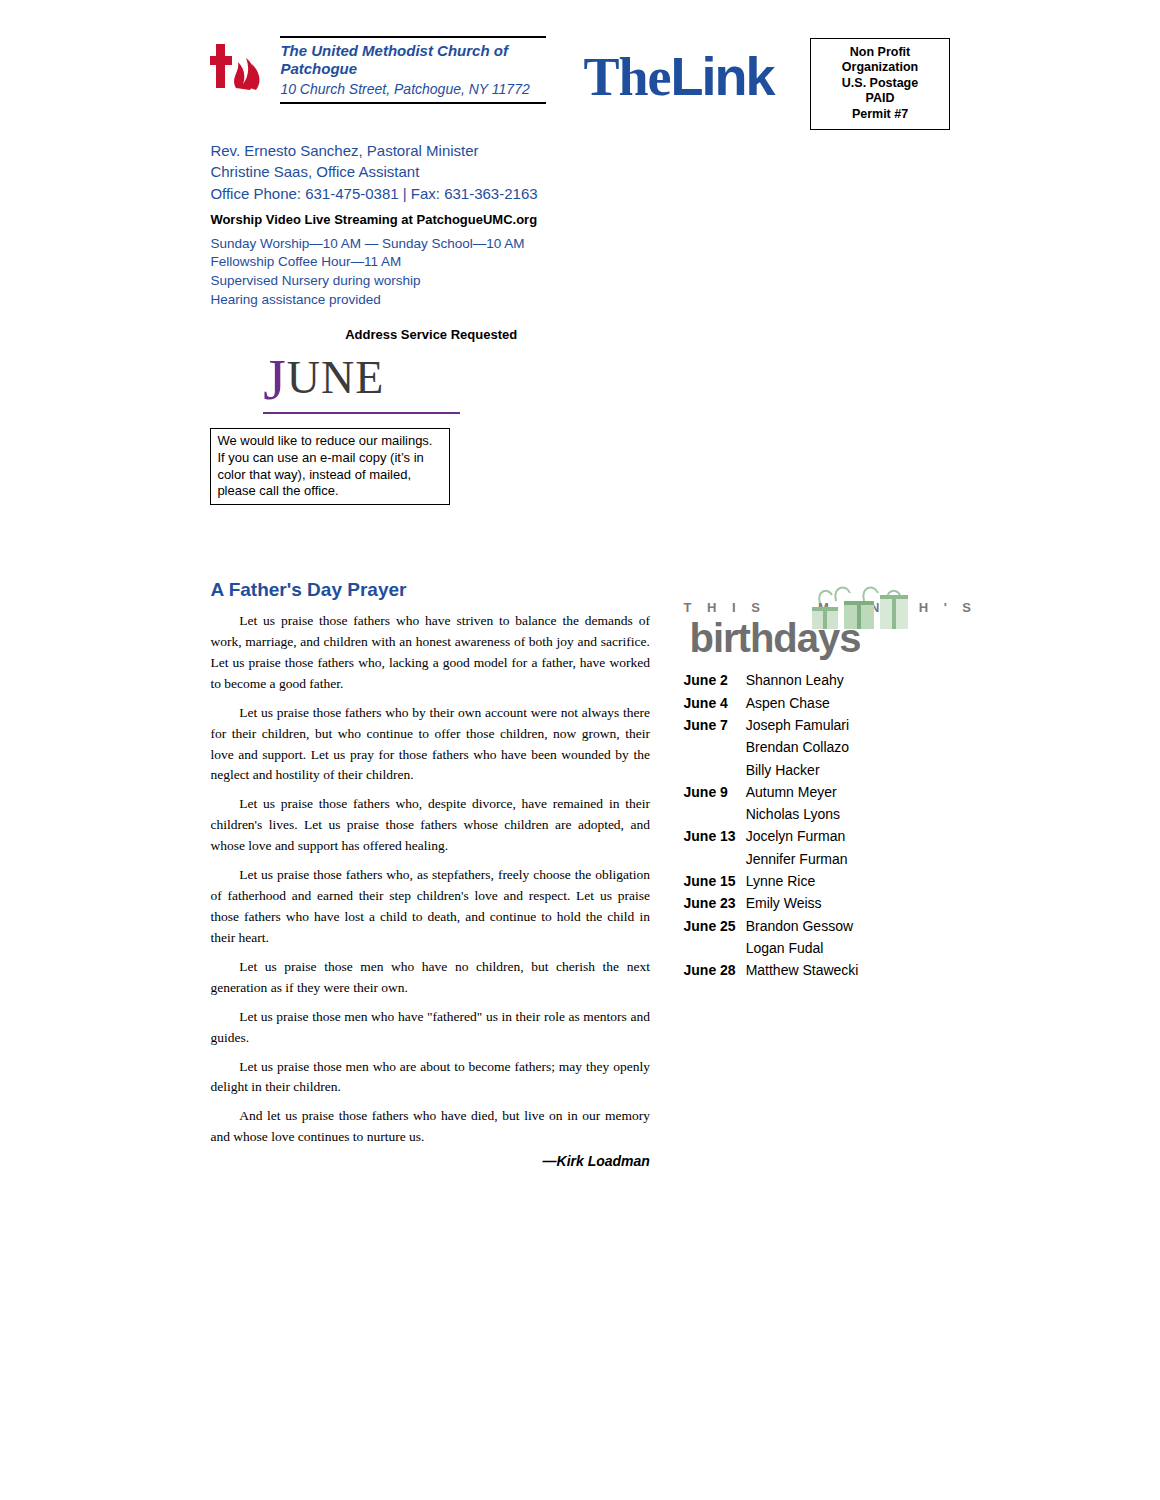The United Methodist Church of Patchogue
10 Church Street, Patchogue, NY 11772
The Link
Non Profit
Organization
U.S. Postage
PAID
Permit #7
Rev. Ernesto Sanchez, Pastoral Minister
Christine Saas, Office Assistant
Office Phone: 631-475-0381 | Fax: 631-363-2163
Worship Video Live Streaming at PatchogueUMC.org
Sunday Worship—10 AM — Sunday School—10 AM
Fellowship Coffee Hour—11 AM
Supervised Nursery during worship
Hearing assistance provided
Address Service Requested
JUNE
We would like to reduce our mailings. If you can use an e-mail copy (it’s in color that way), instead of mailed, please call the office.
A Father's Day Prayer
Let us praise those fathers who have striven to balance the demands of work, marriage, and children with an honest awareness of both joy and sacrifice. Let us praise those fathers who, lacking a good model for a father, have worked to become a good father.
Let us praise those fathers who by their own account were not always there for their children, but who continue to offer those children, now grown, their love and support. Let us pray for those fathers who have been wounded by the neglect and hostility of their children.
Let us praise those fathers who, despite divorce, have remained in their children's lives. Let us praise those fathers whose children are adopted, and whose love and support has offered healing.
Let us praise those fathers who, as stepfathers, freely choose the obligation of fatherhood and earned their step children's love and respect. Let us praise those fathers who have lost a child to death, and continue to hold the child in their heart.
Let us praise those men who have no children, but cherish the next generation as if they were their own.
Let us praise those men who have "fathered" us in their role as mentors and guides.
Let us praise those men who are about to become fathers; may they openly delight in their children.
And let us praise those fathers who have died, but live on in our memory and whose love continues to nurture us.
—Kirk Loadman
T H I S M O N T H ' S
birthdays
| June 2 | Shannon Leahy |
| June 4 | Aspen Chase |
| June 7 | Joseph Famulari |
| | Brendan Collazo |
| | Billy Hacker |
| June 9 | Autumn Meyer |
| | Nicholas Lyons |
| June 13 | Jocelyn Furman |
| | Jennifer Furman |
| June 15 | Lynne Rice |
| June 23 | Emily Weiss |
| June 25 | Brandon Gessow |
| | Logan Fudal |
| June 28 | Matthew Stawecki |